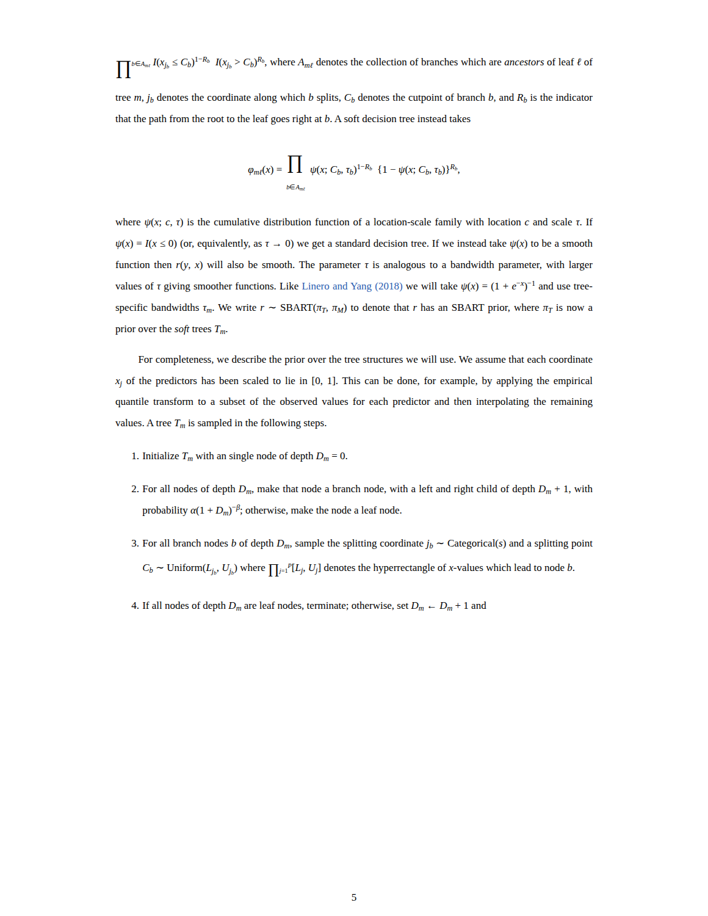∏b∈Amℓ I(xjb ≤ Cb)1−Rb I(xjb > Cb)Rb, where Amℓ denotes the collection of branches which are ancestors of leaf ℓ of tree m, jb denotes the coordinate along which b splits, Cb denotes the cutpoint of branch b, and Rb is the indicator that the path from the root to the leaf goes right at b. A soft decision tree instead takes
φmℓ(x) = ∏
b∈Amℓ ψ(x; Cb, τb)1−Rb {1 − ψ(x; Cb, τb)}Rb,
where ψ(x; c, τ) is the cumulative distribution function of a location-scale family with location c and scale τ. If ψ(x) = I(x ≤ 0) (or, equivalently, as τ → 0) we get a standard decision tree. If we instead take ψ(x) to be a smooth function then r(y, x) will also be smooth. The parameter τ is analogous to a bandwidth parameter, with larger values of τ giving smoother functions. Like Linero and Yang (2018) we will take ψ(x) = (1 + e−x)−1 and use tree-specific bandwidths τm. We write r ∼ SBART(πT, πM) to denote that r has an SBART prior, where πT is now a prior over the soft trees Tm.
For completeness, we describe the prior over the tree structures we will use. We assume that each coordinate xj of the predictors has been scaled to lie in [0, 1]. This can be done, for example, by applying the empirical quantile transform to a subset of the observed values for each predictor and then interpolating the remaining values. A tree Tm is sampled in the following steps.
Initialize Tm with an single node of depth Dm = 0.
For all nodes of depth Dm, make that node a branch node, with a left and right child of depth Dm + 1, with probability α(1 + Dm)−β; otherwise, make the node a leaf node.
For all branch nodes b of depth Dm, sample the splitting coordinate jb ∼ Categorical(s) and a splitting point Cb ∼ Uniform(Ljb, Ujb) where ∏j=1P[Lj, Uj] denotes the hyperrectangle of x-values which lead to node b.
If all nodes of depth Dm are leaf nodes, terminate; otherwise, set Dm ← Dm + 1 and
5